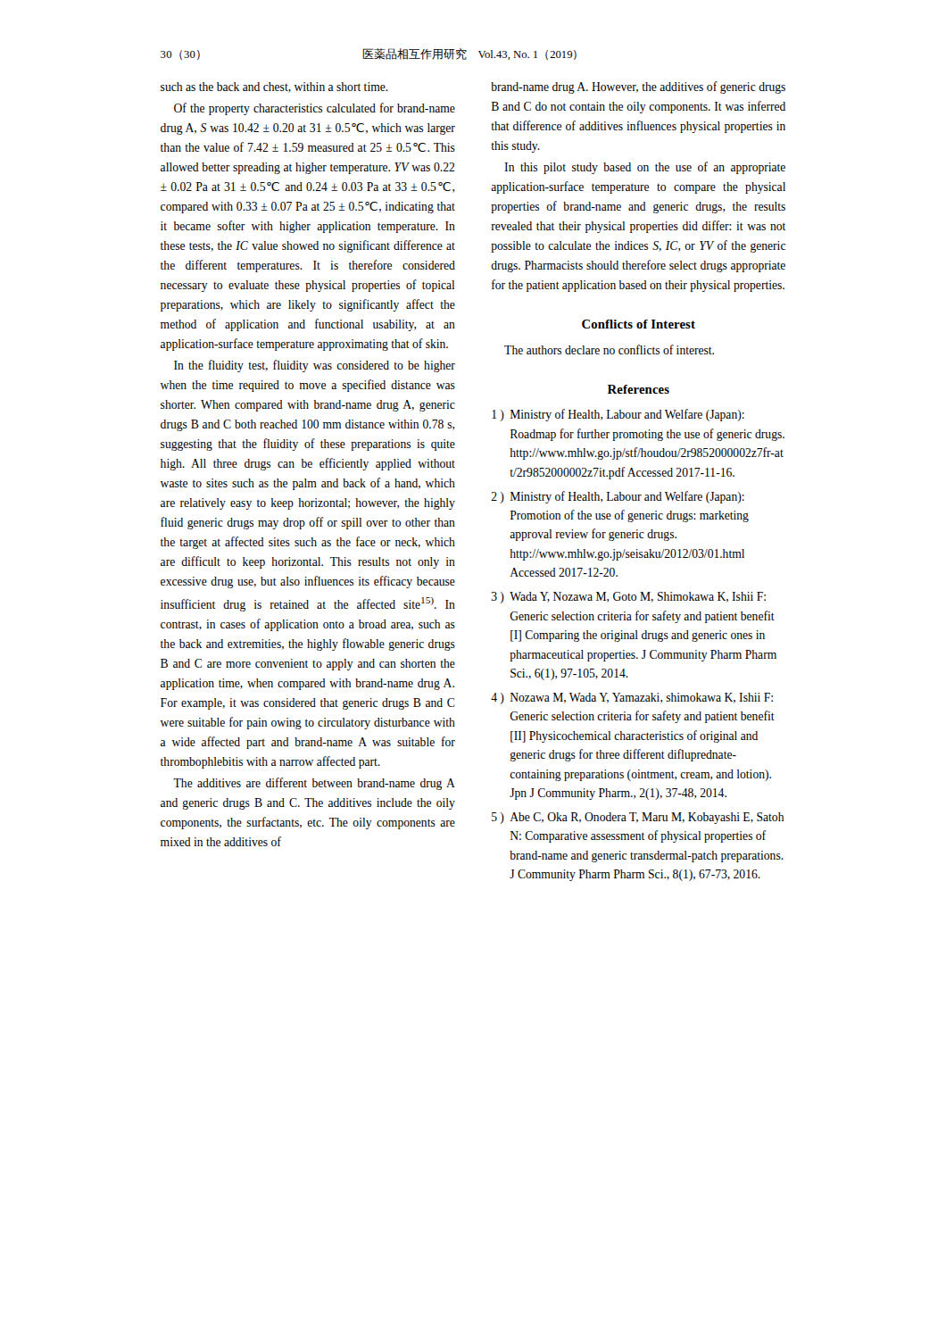30（30）
医薬品相互作用研究　Vol.43, No. 1（2019）
such as the back and chest, within a short time.
Of the property characteristics calculated for brand-name drug A, S was 10.42 ± 0.20 at 31 ± 0.5℃, which was larger than the value of 7.42 ± 1.59 measured at 25 ± 0.5℃. This allowed better spreading at higher temperature. YV was 0.22 ± 0.02 Pa at 31 ± 0.5℃ and 0.24 ± 0.03 Pa at 33 ± 0.5℃, compared with 0.33 ± 0.07 Pa at 25 ± 0.5℃, indicating that it became softer with higher application temperature. In these tests, the IC value showed no significant difference at the different temperatures. It is therefore considered necessary to evaluate these physical properties of topical preparations, which are likely to significantly affect the method of application and functional usability, at an application-surface temperature approximating that of skin.
In the fluidity test, fluidity was considered to be higher when the time required to move a specified distance was shorter. When compared with brand-name drug A, generic drugs B and C both reached 100 mm distance within 0.78 s, suggesting that the fluidity of these preparations is quite high. All three drugs can be efficiently applied without waste to sites such as the palm and back of a hand, which are relatively easy to keep horizontal; however, the highly fluid generic drugs may drop off or spill over to other than the target at affected sites such as the face or neck, which are difficult to keep horizontal. This results not only in excessive drug use, but also influences its efficacy because insufficient drug is retained at the affected site15). In contrast, in cases of application onto a broad area, such as the back and extremities, the highly flowable generic drugs B and C are more convenient to apply and can shorten the application time, when compared with brand-name drug A. For example, it was considered that generic drugs B and C were suitable for pain owing to circulatory disturbance with a wide affected part and brand-name A was suitable for thrombophlebitis with a narrow affected part.
The additives are different between brand-name drug A and generic drugs B and C. The additives include the oily components, the surfactants, etc. The oily components are mixed in the additives of
brand-name drug A. However, the additives of generic drugs B and C do not contain the oily components. It was inferred that difference of additives influences physical properties in this study.
In this pilot study based on the use of an appropriate application-surface temperature to compare the physical properties of brand-name and generic drugs, the results revealed that their physical properties did differ: it was not possible to calculate the indices S, IC, or YV of the generic drugs. Pharmacists should therefore select drugs appropriate for the patient application based on their physical properties.
Conflicts of Interest
The authors declare no conflicts of interest.
References
Ministry of Health, Labour and Welfare (Japan): Roadmap for further promoting the use of generic drugs.
http://www.mhlw.go.jp/stf/houdou/2r9852000002z7fr-att/2r9852000002z7it.pdf Accessed 2017-11-16.
Ministry of Health, Labour and Welfare (Japan): Promotion of the use of generic drugs: marketing approval review for generic drugs.
http://www.mhlw.go.jp/seisaku/2012/03/01.html Accessed 2017-12-20.
Wada Y, Nozawa M, Goto M, Shimokawa K, Ishii F: Generic selection criteria for safety and patient benefit [I] Comparing the original drugs and generic ones in pharmaceutical properties. J Community Pharm Pharm Sci., 6(1), 97-105, 2014.
Nozawa M, Wada Y, Yamazaki, shimokawa K, Ishii F: Generic selection criteria for safety and patient benefit [II] Physicochemical characteristics of original and generic drugs for three different difluprednate-containing preparations (ointment, cream, and lotion). Jpn J Community Pharm., 2(1), 37-48, 2014.
Abe C, Oka R, Onodera T, Maru M, Kobayashi E, Satoh N: Comparative assessment of physical properties of brand-name and generic transdermal-patch preparations. J Community Pharm Pharm Sci., 8(1), 67-73, 2016.